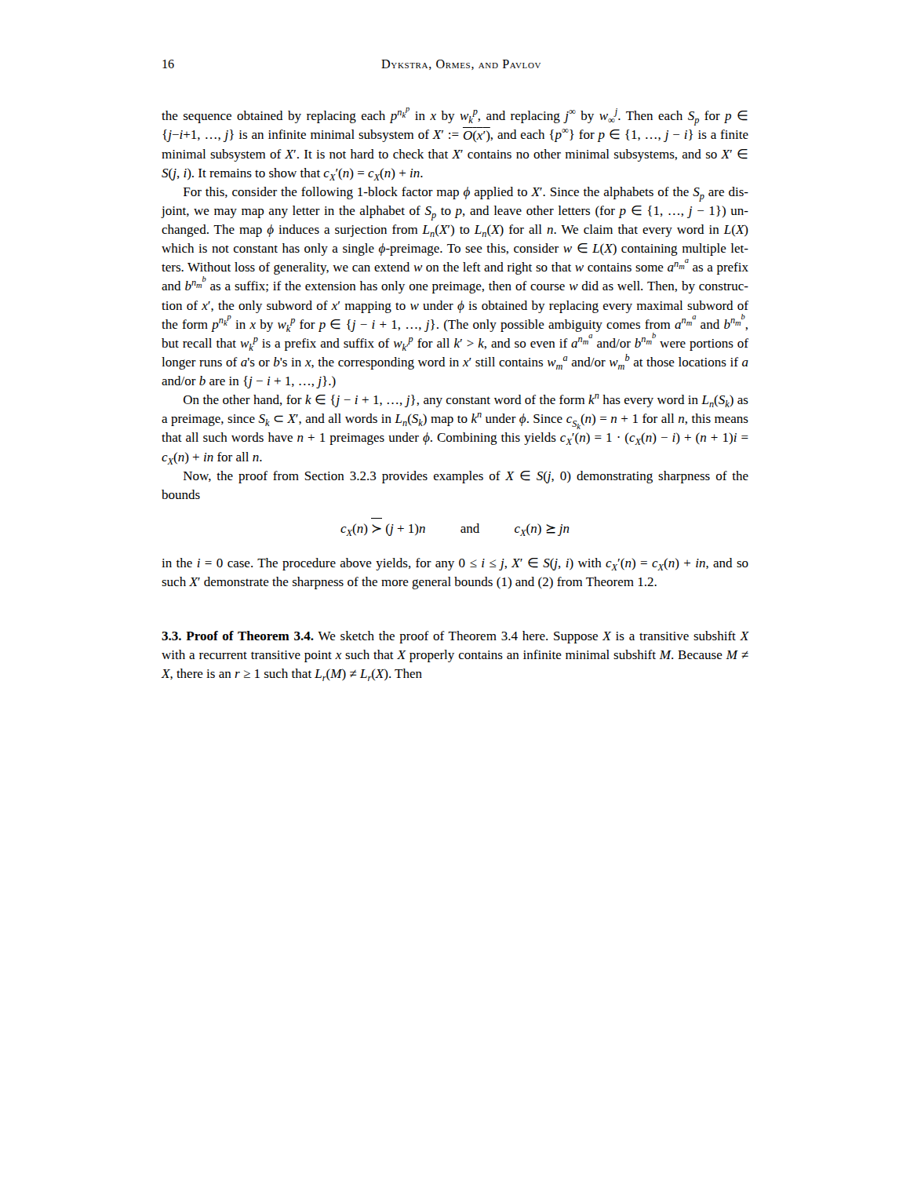16 Dykstra, Ormes, and Pavlov
the sequence obtained by replacing each pnkp in x by wkp, and replacing j∞ by w∞j. Then each Sp for p ∈ {j−i+1, …, j} is an infinite minimal subsystem of X′ := O(x′), and each {p∞} for p ∈ {1, …, j − i} is a finite minimal subsystem of X′. It is not hard to check that X′ contains no other minimal subsystems, and so X′ ∈ S(j, i). It remains to show that cX′(n) = cX(n) + in.
For this, consider the following 1-block factor map ϕ applied to X′. Since the alphabets of the Sp are disjoint, we may map any letter in the alphabet of Sp to p, and leave other letters (for p ∈ {1, …, j − 1}) unchanged. The map ϕ induces a surjection from Ln(X′) to Ln(X) for all n. We claim that every word in L(X) which is not constant has only a single ϕ-preimage. To see this, consider w ∈ L(X) containing multiple letters. Without loss of generality, we can extend w on the left and right so that w contains some anma as a prefix and bnmb as a suffix; if the extension has only one preimage, then of course w did as well. Then, by construction of x′, the only subword of x′ mapping to w under ϕ is obtained by replacing every maximal subword of the form pnkp in x by wkp for p ∈ {j − i + 1, …, j}. (The only possible ambiguity comes from anma and bnmb, but recall that wkp is a prefix and suffix of wk′p for all k′ > k, and so even if anma and/or bnmb were portions of longer runs of a's or b's in x, the corresponding word in x′ still contains wma and/or wmb at those locations if a and/or b are in {j − i + 1, …, j}.)
On the other hand, for k ∈ {j − i + 1, …, j}, any constant word of the form kn has every word in Ln(Sk) as a preimage, since Sk ⊂ X′, and all words in Ln(Sk) map to kn under ϕ. Since cSk(n) = n + 1 for all n, this means that all such words have n + 1 preimages under ϕ. Combining this yields cX′(n) = 1 · (cX(n) − i) + (n + 1)i = cX(n) + in for all n.
Now, the proof from Section 3.2.3 provides examples of X ∈ S(j, 0) demonstrating sharpness of the bounds
cX(n) ≻ (j + 1)n and cX(n) ⪰ jn
in the i = 0 case. The procedure above yields, for any 0 ≤ i ≤ j, X′ ∈ S(j, i) with cX′(n) = cX(n) + in, and so such X′ demonstrate the sharpness of the more general bounds (1) and (2) from Theorem 1.2.
3.3. Proof of Theorem 3.4. We sketch the proof of Theorem 3.4 here. Suppose X is a transitive subshift X with a recurrent transitive point x such that X properly contains an infinite minimal subshift M. Because M ≠ X, there is an r ≥ 1 such that Lr(M) ≠ Lr(X). Then